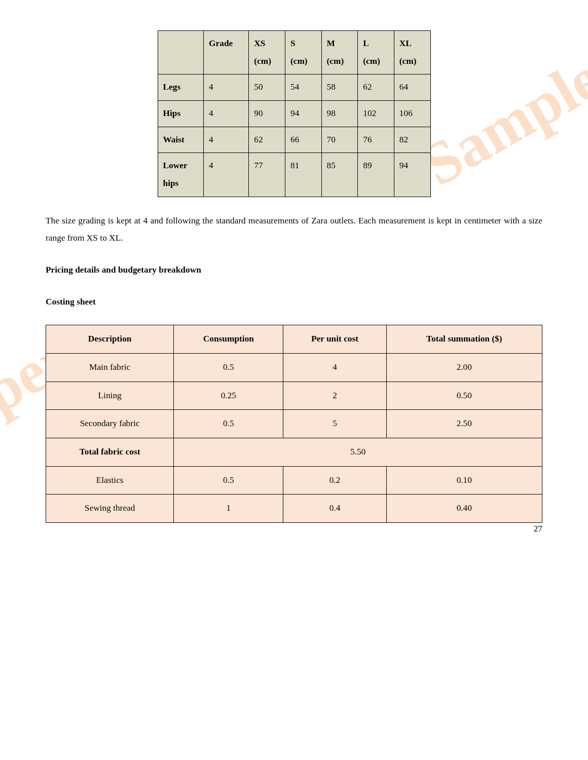Sample Xperts
| | Grade | XS (cm) | S (cm) | M (cm) | L (cm) | XL (cm) |
| --- | --- | --- | --- | --- | --- | --- |
| Legs | 4 | 50 | 54 | 58 | 62 | 64 |
| Hips | 4 | 90 | 94 | 98 | 102 | 106 |
| Waist | 4 | 62 | 66 | 70 | 76 | 82 |
| Lower hips | 4 | 77 | 81 | 85 | 89 | 94 |
The size grading is kept at 4 and following the standard measurements of Zara outlets. Each measurement is kept in centimeter with a size range from XS to XL.
Pricing details and budgetary breakdown
Costing sheet
| Description | Consumption | Per unit cost | Total summation ($) |
| --- | --- | --- | --- |
| Main fabric | 0.5 | 4 | 2.00 |
| Lining | 0.25 | 2 | 0.50 |
| Secondary fabric | 0.5 | 5 | 2.50 |
| Total fabric cost | 5.50 |
| Elastics | 0.5 | 0.2 | 0.10 |
| Sewing thread | 1 | 0.4 | 0.40 |
27